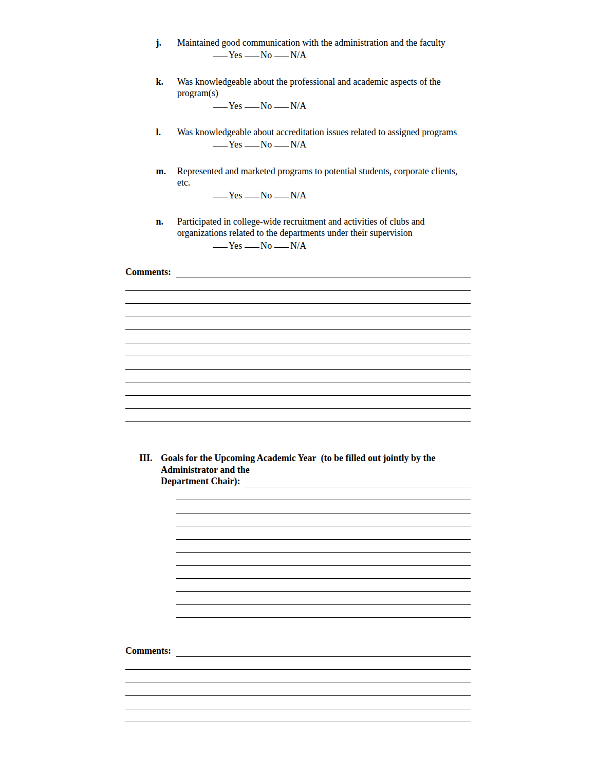j. Maintained good communication with the administration and the faculty Yes No N/A
k. Was knowledgeable about the professional and academic aspects of the program(s) Yes No N/A
l. Was knowledgeable about accreditation issues related to assigned programs Yes No N/A
m. Represented and marketed programs to potential students, corporate clients, etc. Yes No N/A
n. Participated in college-wide recruitment and activities of clubs and organizations related to the departments under their supervision Yes No N/A
Comments:
III.
Goals for the Upcoming Academic Year (to be filled out jointly by the Administrator and the
Department Chair):
Comments: